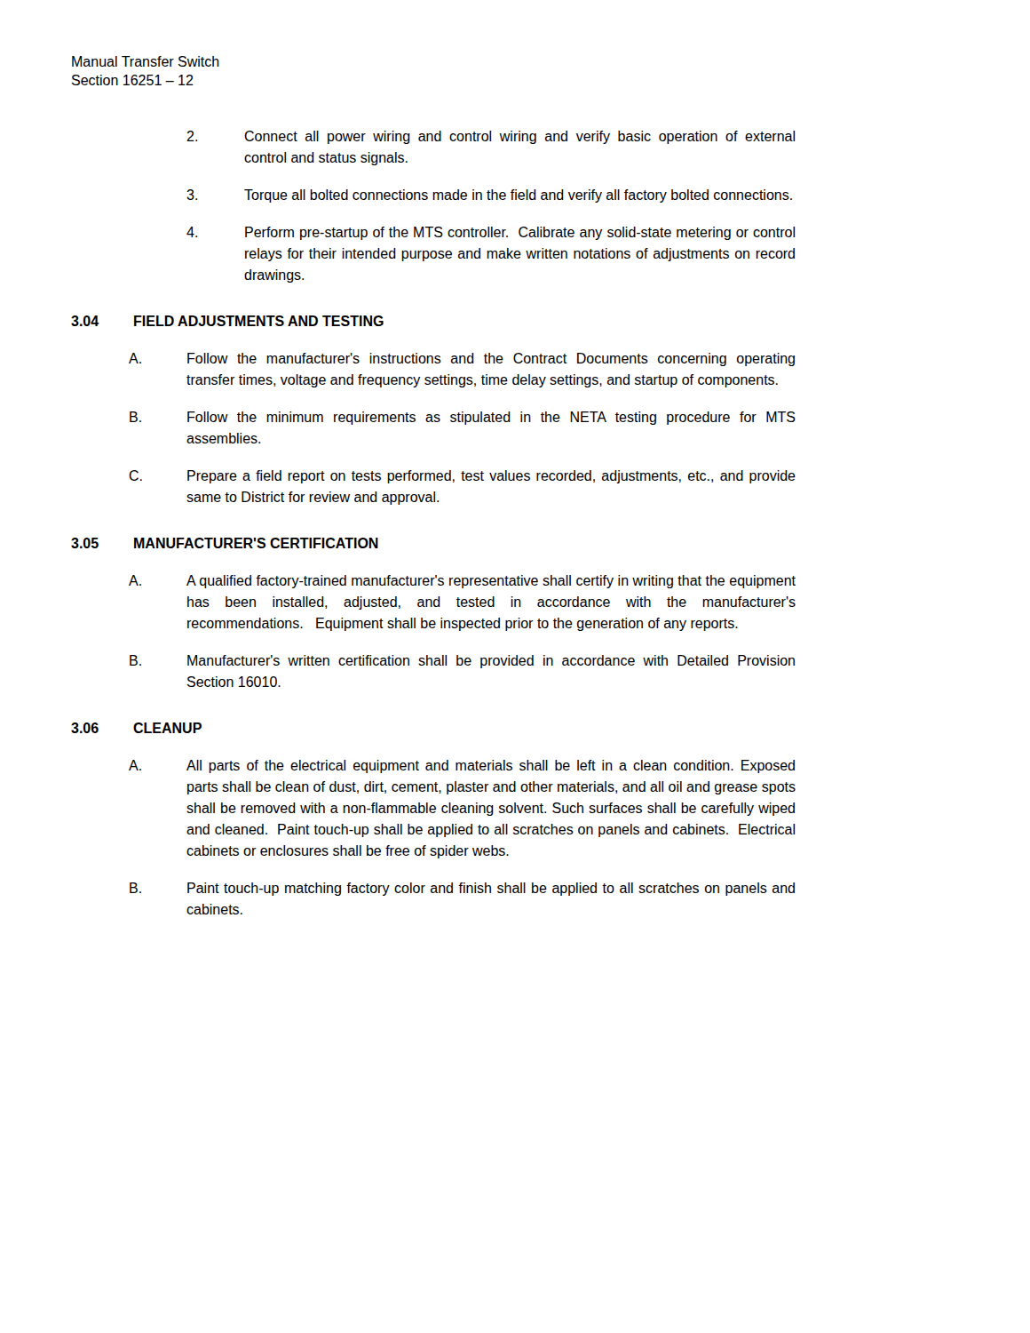Manual Transfer Switch
Section 16251 – 12
2.
Connect all power wiring and control wiring and verify basic operation of external control and status signals.
3.
Torque all bolted connections made in the field and verify all factory bolted connections.
4.
Perform pre-startup of the MTS controller. Calibrate any solid-state metering or control relays for their intended purpose and make written notations of adjustments on record drawings.
3.04
FIELD ADJUSTMENTS AND TESTING
A.
Follow the manufacturer's instructions and the Contract Documents concerning operating transfer times, voltage and frequency settings, time delay settings, and startup of components.
B.
Follow the minimum requirements as stipulated in the NETA testing procedure for MTS assemblies.
C.
Prepare a field report on tests performed, test values recorded, adjustments, etc., and provide same to District for review and approval.
3.05
MANUFACTURER'S CERTIFICATION
A.
A qualified factory-trained manufacturer's representative shall certify in writing that the equipment has been installed, adjusted, and tested in accordance with the manufacturer's recommendations. Equipment shall be inspected prior to the generation of any reports.
B.
Manufacturer's written certification shall be provided in accordance with Detailed Provision Section 16010.
3.06
CLEANUP
A.
All parts of the electrical equipment and materials shall be left in a clean condition. Exposed parts shall be clean of dust, dirt, cement, plaster and other materials, and all oil and grease spots shall be removed with a non-flammable cleaning solvent. Such surfaces shall be carefully wiped and cleaned. Paint touch-up shall be applied to all scratches on panels and cabinets. Electrical cabinets or enclosures shall be free of spider webs.
B.
Paint touch-up matching factory color and finish shall be applied to all scratches on panels and cabinets.